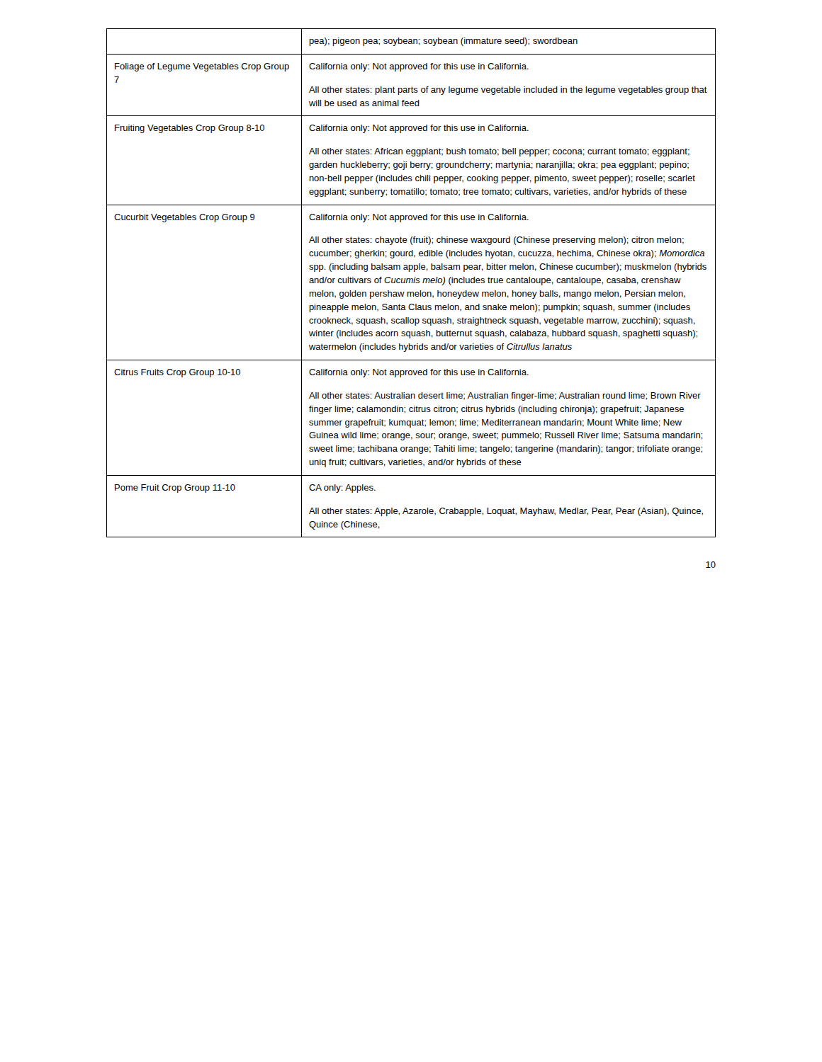| | pea); pigeon pea; soybean; soybean (immature seed); swordbean |
| Foliage of Legume Vegetables Crop Group 7 | California only: Not approved for this use in California. All other states: plant parts of any legume vegetable included in the legume vegetables group that will be used as animal feed |
| Fruiting Vegetables Crop Group 8-10 | California only: Not approved for this use in California. All other states: African eggplant; bush tomato; bell pepper; cocona; currant tomato; eggplant; garden huckleberry; goji berry; groundcherry; martynia; naranjilla; okra; pea eggplant; pepino; non-bell pepper (includes chili pepper, cooking pepper, pimento, sweet pepper); roselle; scarlet eggplant; sunberry; tomatillo; tomato; tree tomato; cultivars, varieties, and/or hybrids of these |
| Cucurbit Vegetables Crop Group 9 | California only: Not approved for this use in California. All other states: chayote (fruit); chinese waxgourd (Chinese preserving melon); citron melon; cucumber; gherkin; gourd, edible (includes hyotan, cucuzza, hechima, Chinese okra); Momordica spp. (including balsam apple, balsam pear, bitter melon, Chinese cucumber); muskmelon (hybrids and/or cultivars of Cucumis melo) (includes true cantaloupe, cantaloupe, casaba, crenshaw melon, golden pershaw melon, honeydew melon, honey balls, mango melon, Persian melon, pineapple melon, Santa Claus melon, and snake melon); pumpkin; squash, summer (includes crookneck, squash, scallop squash, straightneck squash, vegetable marrow, zucchini); squash, winter (includes acorn squash, butternut squash, calabaza, hubbard squash, spaghetti squash); watermelon (includes hybrids and/or varieties of Citrullus lanatus |
| Citrus Fruits Crop Group 10-10 | California only: Not approved for this use in California. All other states: Australian desert lime; Australian finger-lime; Australian round lime; Brown River finger lime; calamondin; citrus citron; citrus hybrids (including chironja); grapefruit; Japanese summer grapefruit; kumquat; lemon; lime; Mediterranean mandarin; Mount White lime; New Guinea wild lime; orange, sour; orange, sweet; pummelo; Russell River lime; Satsuma mandarin; sweet lime; tachibana orange; Tahiti lime; tangelo; tangerine (mandarin); tangor; trifoliate orange; uniq fruit; cultivars, varieties, and/or hybrids of these |
| Pome Fruit Crop Group 11-10 | CA only: Apples. All other states: Apple, Azarole, Crabapple, Loquat, Mayhaw, Medlar, Pear, Pear (Asian), Quince, Quince (Chinese, |
10